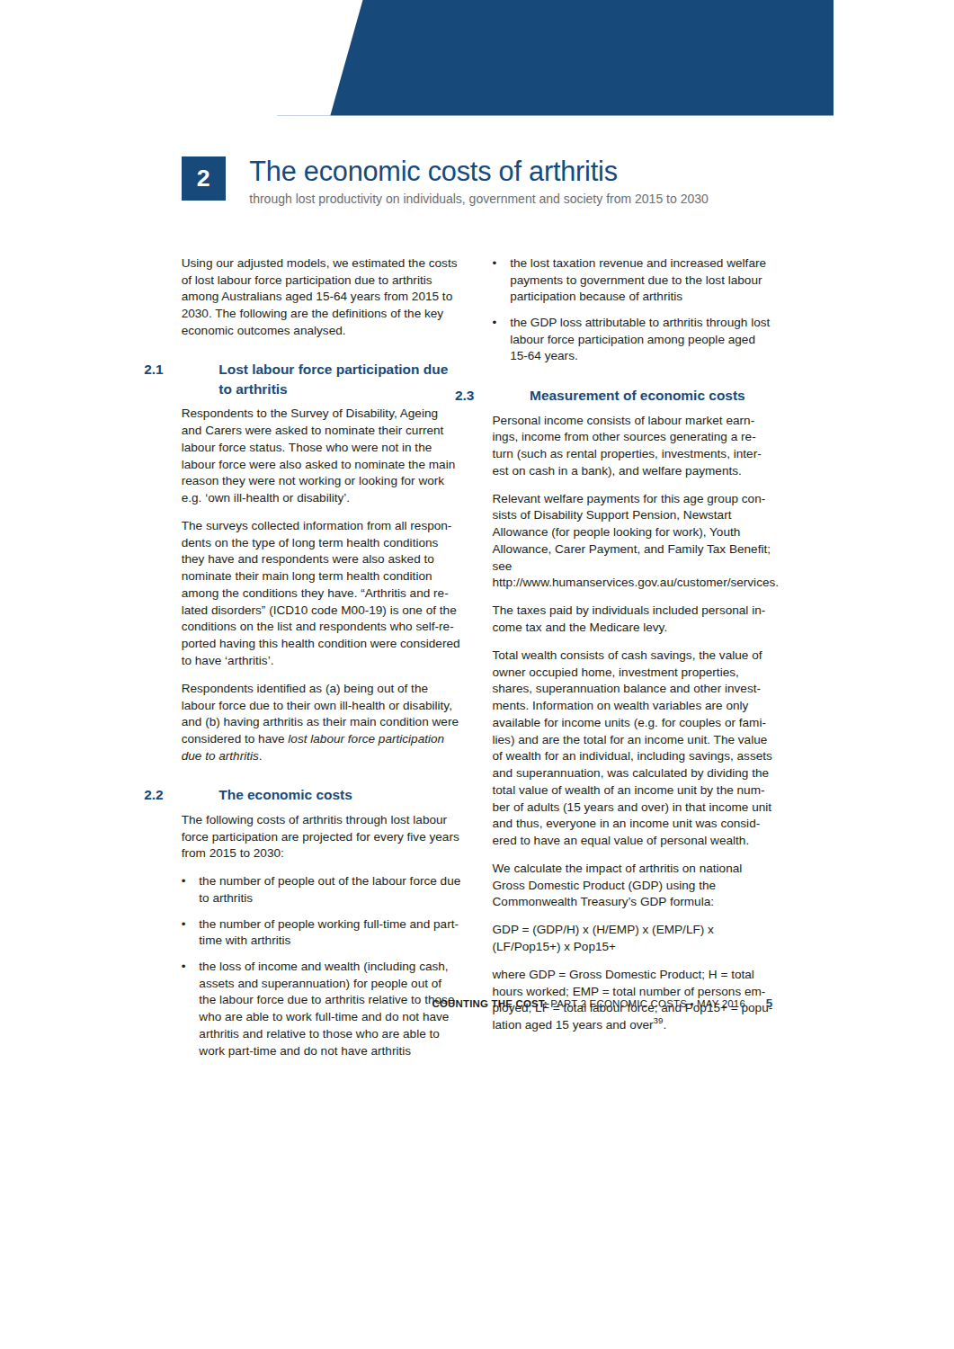2
The economic costs of arthritis
through lost productivity on individuals, government and society from 2015 to 2030
Using our adjusted models, we estimated the costs of lost labour force participation due to arthritis among Australians aged 15-64 years from 2015 to 2030. The following are the definitions of the key economic outcomes analysed.
2.1 Lost labour force participation due to arthritis
Respondents to the Survey of Disability, Ageing and Carers were asked to nominate their current labour force status. Those who were not in the labour force were also asked to nominate the main reason they were not working or looking for work e.g. ‘own ill-health or disability’.
The surveys collected information from all respondents on the type of long term health conditions they have and respondents were also asked to nominate their main long term health condition among the conditions they have. “Arthritis and related disorders” (ICD10 code M00-19) is one of the conditions on the list and respondents who self-reported having this health condition were considered to have ‘arthritis’.
Respondents identified as (a) being out of the labour force due to their own ill-health or disability, and (b) having arthritis as their main condition were considered to have lost labour force participation due to arthritis.
2.2 The economic costs
The following costs of arthritis through lost labour force participation are projected for every five years from 2015 to 2030:
the number of people out of the labour force due to arthritis
the number of people working full-time and part-time with arthritis
the loss of income and wealth (including cash, assets and superannuation) for people out of the labour force due to arthritis relative to those who are able to work full-time and do not have arthritis and relative to those who are able to work part-time and do not have arthritis
the lost taxation revenue and increased welfare payments to government due to the lost labour participation because of arthritis
the GDP loss attributable to arthritis through lost labour force participation among people aged 15-64 years.
2.3 Measurement of economic costs
Personal income consists of labour market earnings, income from other sources generating a return (such as rental properties, investments, interest on cash in a bank), and welfare payments.
Relevant welfare payments for this age group consists of Disability Support Pension, Newstart Allowance (for people looking for work), Youth Allowance, Carer Payment, and Family Tax Benefit; see http://www.humanservices.gov.au/customer/services.
The taxes paid by individuals included personal income tax and the Medicare levy.
Total wealth consists of cash savings, the value of owner occupied home, investment properties, shares, superannuation balance and other investments. Information on wealth variables are only available for income units (e.g. for couples or families) and are the total for an income unit. The value of wealth for an individual, including savings, assets and superannuation, was calculated by dividing the total value of wealth of an income unit by the number of adults (15 years and over) in that income unit and thus, everyone in an income unit was considered to have an equal value of personal wealth.
We calculate the impact of arthritis on national Gross Domestic Product (GDP) using the Commonwealth Treasury’s GDP formula:
GDP = (GDP/H) x (H/EMP) x (EMP/LF) x (LF/Pop15+) x Pop15+
where GDP = Gross Domestic Product; H = total hours worked; EMP = total number of persons employed; LF = total labour force; and Pop15+ = population aged 15 years and over39.
COUNTING THE COST: PART 2 ECONOMIC COSTS • MAY 2016
5